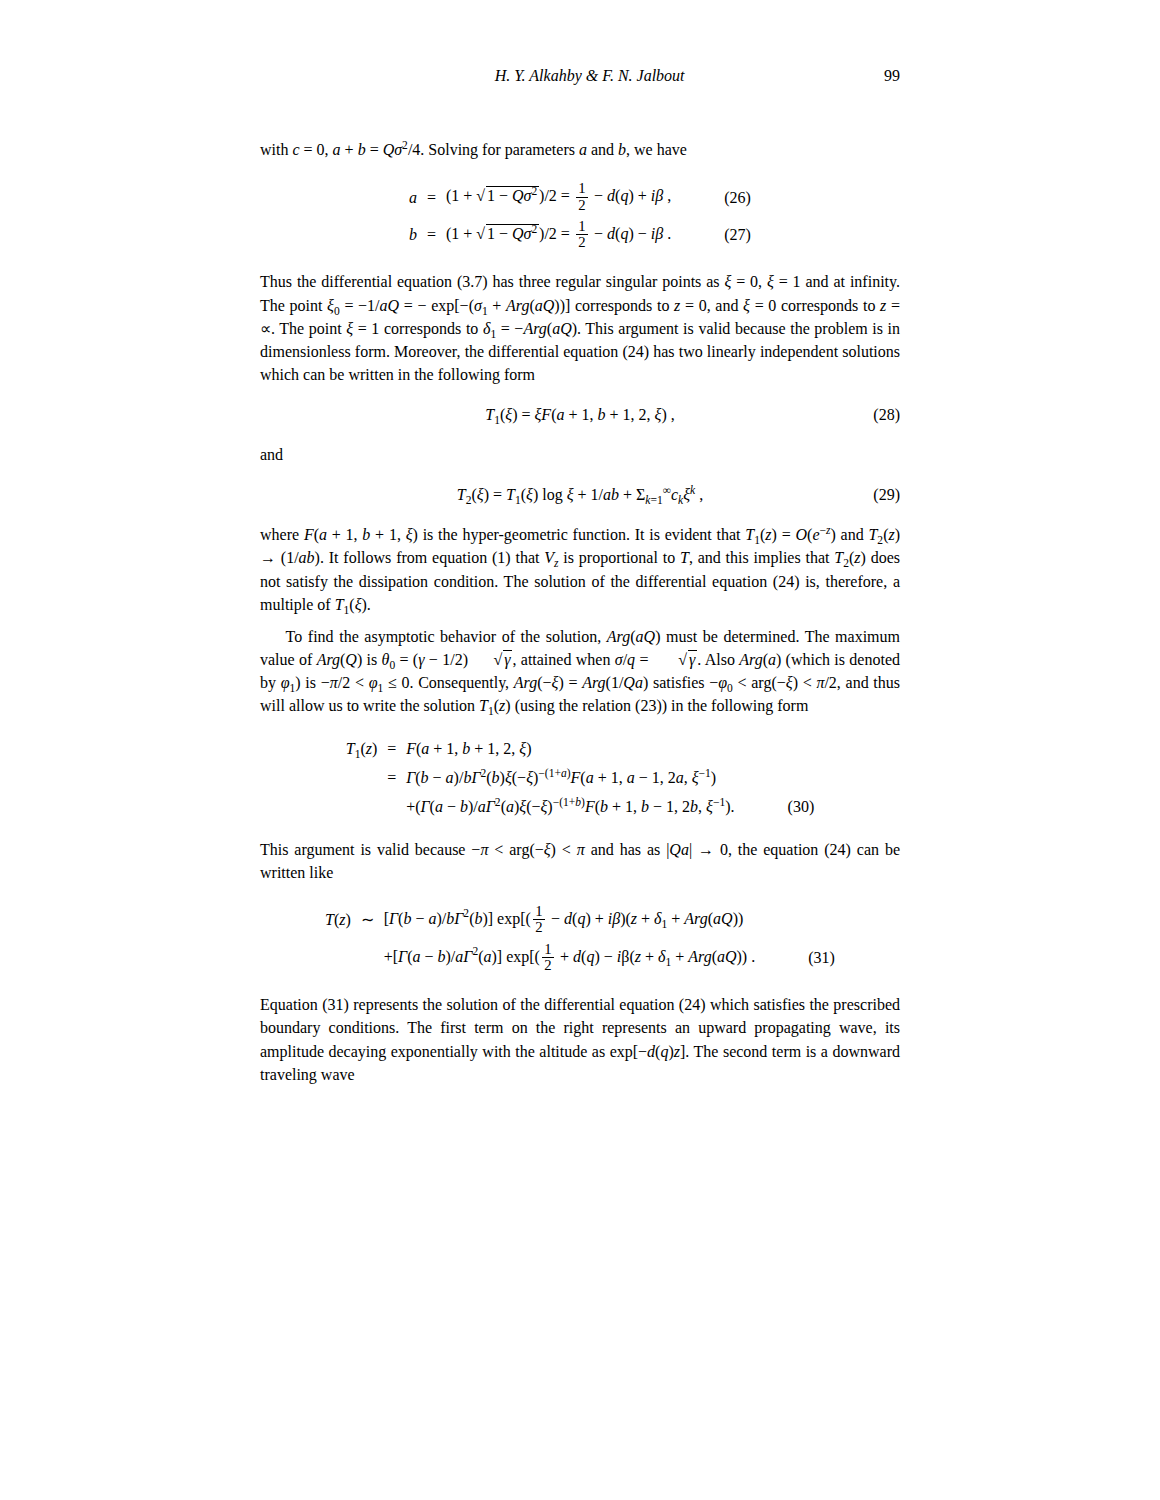H. Y. Alkahby & F. N. Jalbout 99
with c = 0, a + b = Qσ2/4. Solving for parameters a and b, we have
| a | = | (1 + √ 1 − Qσ 2 )/2 = 1 2 − d ( q ) + iβ , | (26) |
| b | = | (1 + √ 1 − Qσ 2 )/2 = 1 2 − d ( q ) − iβ . | (27) |
Thus the differential equation (3.7) has three regular singular points as ξ = 0, ξ = 1 and at infinity. The point ξ0 = −1/aQ = − exp[−(σ1 + Arg(aQ))] corresponds to z = 0, and ξ = 0 corresponds to z = ∝. The point ξ = 1 corresponds to δ1 = −Arg(aQ). This argument is valid because the problem is in dimensionless form. Moreover, the differential equation (24) has two linearly independent solutions which can be written in the following form
T1(ξ) = ξF(a + 1, b + 1, 2, ξ) , (28)
and
T2(ξ) = T1(ξ) log ξ + 1/ab + Σk=1∞ckξk , (29)
where F(a + 1, b + 1, ξ) is the hyper-geometric function. It is evident that T1(z) = O(e−z) and T2(z) → (1/ab). It follows from equation (1) that Vz is proportional to T, and this implies that T2(z) does not satisfy the dissipation condition. The solution of the differential equation (24) is, therefore, a multiple of T1(ξ).
To find the asymptotic behavior of the solution, Arg(aQ) must be determined. The maximum value of Arg(Q) is θ0 = (γ − 1/2)√γ, attained when σ/q = √γ. Also Arg(a) (which is denoted by φ1) is −π/2 < φ1 ≤ 0. Consequently, Arg(−ξ) = Arg(1/Qa) satisfies −φ0 < arg(−ξ) < π/2, and thus will allow us to write the solution T1(z) (using the relation (23)) in the following form
| T 1 ( z ) | = | F ( a + 1, b + 1, 2, ξ ) | |
| | = | Γ ( b − a )/ b Γ 2 ( b ) ξ (− ξ ) −(1+ a ) F ( a + 1, a − 1, 2 a , ξ −1 ) | |
| | | +( Γ ( a − b )/ a Γ 2 ( a ) ξ (− ξ ) −(1+ b ) F ( b + 1, b − 1, 2 b , ξ −1 ). | (30) |
This argument is valid because −π < arg(−ξ) < π and has as |Qa| → 0, the equation (24) can be written like
| T ( z ) | ∼ | [ Γ ( b − a )/ b Γ 2 ( b )] exp[( 1 2 − d ( q ) + iβ )( z + δ 1 + Arg ( aQ )) | |
| | | +[ Γ ( a − b )/ a Γ 2 ( a )] exp[( 1 2 + d ( q ) − i β( z + δ 1 + Arg ( aQ )) . | (31) |
Equation (31) represents the solution of the differential equation (24) which satisfies the prescribed boundary conditions. The first term on the right represents an upward propagating wave, its amplitude decaying exponentially with the altitude as exp[−d(q)z]. The second term is a downward traveling wave